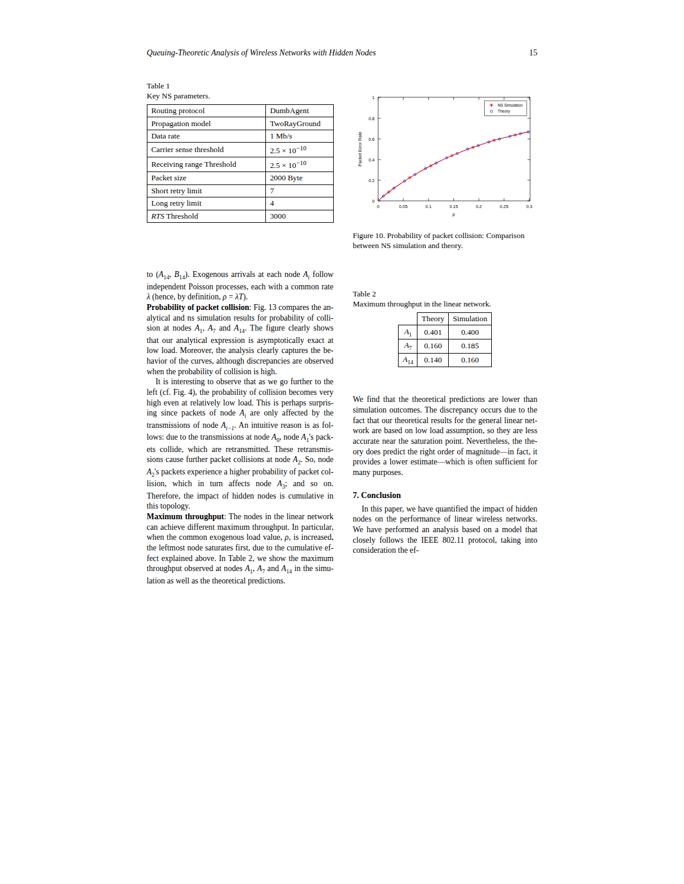Queuing-Theoretic Analysis of Wireless Networks with Hidden Nodes 15
Table 1 Key NS parameters.
| Routing protocol | DumbAgent |
| Propagation model | TwoRayGround |
| Data rate | 1 Mb/s |
| Carrier sense threshold | 2.5 × 10 −10 |
| Receiving range Threshold | 2.5 × 10 −10 |
| Packet size | 2000 Byte |
| Short retry limit | 7 |
| Long retry limit | 4 |
| RTS Threshold | 3000 |
to (A14, B14). Exogenous arrivals at each node Ai follow independent Poisson processes, each with a common rate λ (hence, by definition, ρ = λT).
Probability of packet collision: Fig. 13 compares the analytical and ns simulation results for probability of collision at nodes A1, A7 and A14. The figure clearly shows that our analytical expression is asymptotically exact at low load. Moreover, the analysis clearly captures the behavior of the curves, although discrepancies are observed when the probability of collision is high.
It is interesting to observe that as we go further to the left (cf. Fig. 4), the probability of collision becomes very high even at relatively low load. This is perhaps surprising since packets of node Ai are only affected by the transmissions of node Ai−1. An intuitive reason is as follows: due to the transmissions at node A0, node A1's packets collide, which are retransmitted. These retransmissions cause further packet collisions at node A2. So, node A2's packets experience a higher probability of packet collision, which in turn affects node A3; and so on. Therefore, the impact of hidden nodes is cumulative in this topology.
Maximum throughput: The nodes in the linear network can achieve different maximum throughput. In particular, when the common exogenous load value, ρ, is increased, the leftmost node saturates first, due to the cumulative effect explained above. In Table 2, we show the maximum throughput observed at nodes A1, A7 and A14 in the simulation as well as the theoretical predictions.
0 0.2 0.4 0.6 0.8 1 0 0.05 0.1 0.15 0.2 0.25 0.3 ρ Packet Error Rate NS Simulation Theory
Figure 10. Probability of packet collision: Comparison between NS simulation and theory.
Table 2 Maximum throughput in the linear network.
| | Theory | Simulation |
| A 1 | 0.401 | 0.400 |
| A 7 | 0.160 | 0.185 |
| A 14 | 0.140 | 0.160 |
We find that the theoretical predictions are lower than simulation outcomes. The discrepancy occurs due to the fact that our theoretical results for the general linear network are based on low load assumption, so they are less accurate near the saturation point. Nevertheless, the theory does predict the right order of magnitude—in fact, it provides a lower estimate—which is often sufficient for many purposes.
7. Conclusion
In this paper, we have quantified the impact of hidden nodes on the performance of linear wireless networks. We have performed an analysis based on a model that closely follows the IEEE 802.11 protocol, taking into consideration the ef-